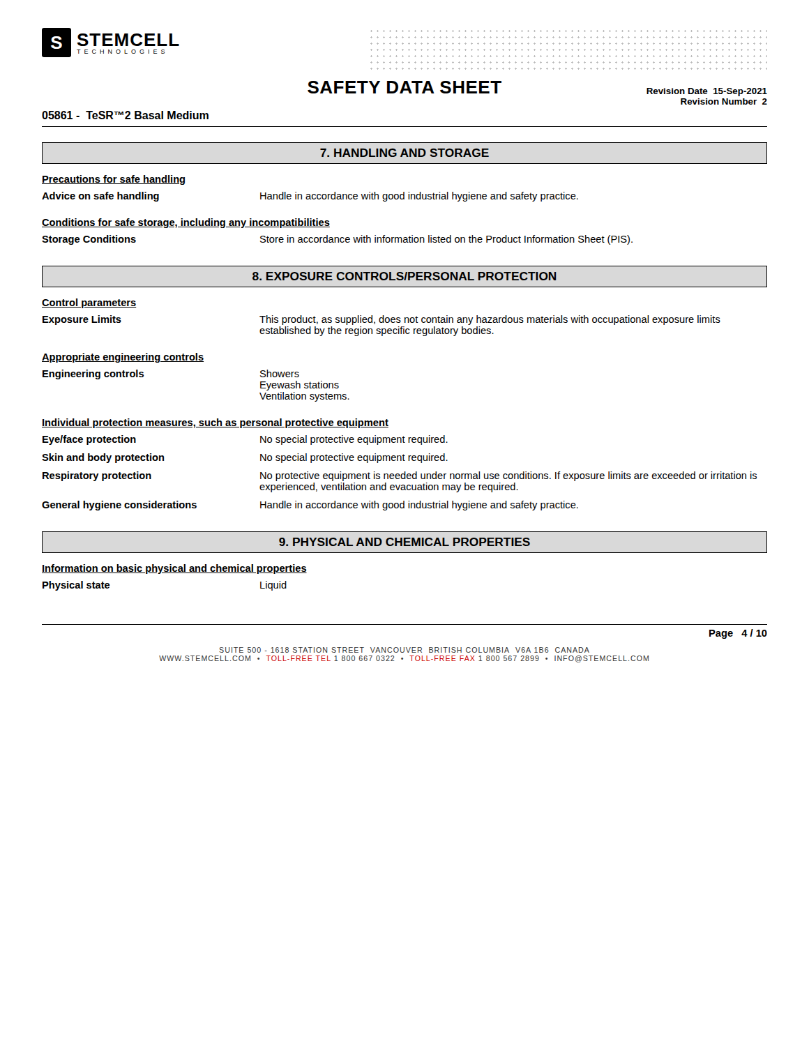S
STEMCELL
TECHNOLOGIES
SAFETY DATA SHEET
Revision Date 15-Sep-2021
Revision Number 2
05861 - TeSR™2 Basal Medium
7. HANDLING AND STORAGE
Precautions for safe handling
| Advice on safe handling | Handle in accordance with good industrial hygiene and safety practice. |
Conditions for safe storage, including any incompatibilities
| Storage Conditions | Store in accordance with information listed on the Product Information Sheet (PIS). |
8. EXPOSURE CONTROLS/PERSONAL PROTECTION
Control parameters
| Exposure Limits | This product, as supplied, does not contain any hazardous materials with occupational exposure limits established by the region specific regulatory bodies. |
Appropriate engineering controls
| Engineering controls | Showers Eyewash stations Ventilation systems. |
Individual protection measures, such as personal protective equipment
| Eye/face protection | No special protective equipment required. |
| Skin and body protection | No special protective equipment required. |
| Respiratory protection | No protective equipment is needed under normal use conditions. If exposure limits are exceeded or irritation is experienced, ventilation and evacuation may be required. |
| General hygiene considerations | Handle in accordance with good industrial hygiene and safety practice. |
9. PHYSICAL AND CHEMICAL PROPERTIES
Information on basic physical and chemical properties
| Physical state | Liquid |
Page 4 / 10
SUITE 500 - 1618 STATION STREET VANCOUVER BRITISH COLUMBIA V6A 1B6 CANADA
WWW.STEMCELL.COM • TOLL-FREE TEL 1 800 667 0322 • TOLL-FREE FAX 1 800 567 2899 • INFO@STEMCELL.COM